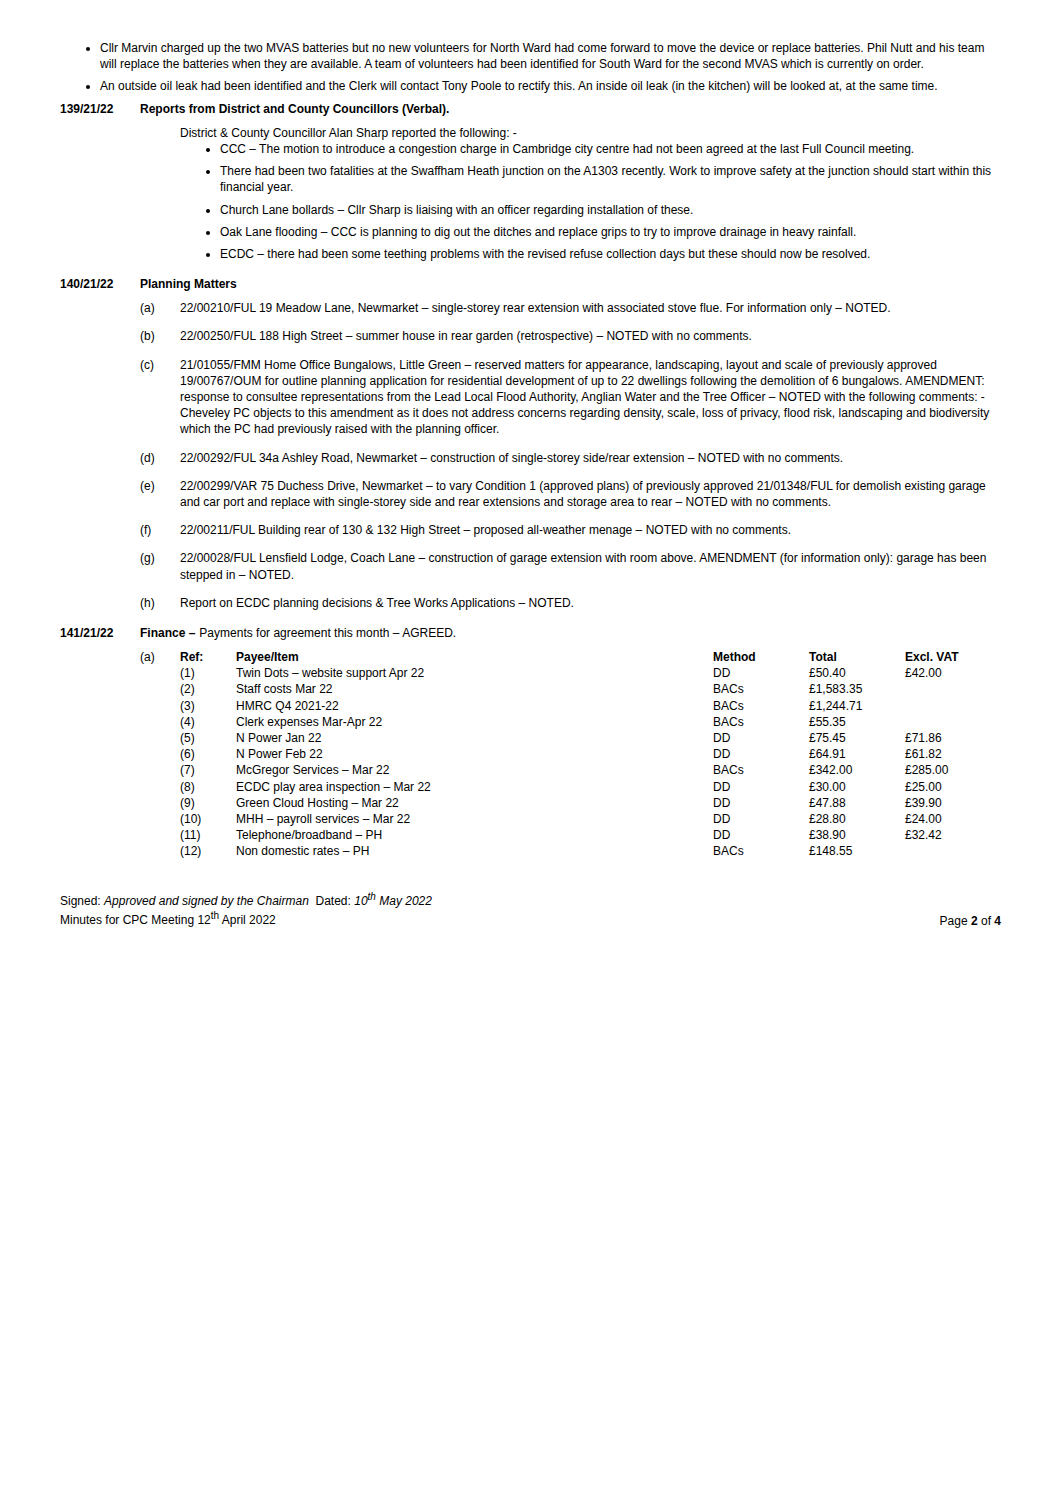Cllr Marvin charged up the two MVAS batteries but no new volunteers for North Ward had come forward to move the device or replace batteries. Phil Nutt and his team will replace the batteries when they are available. A team of volunteers had been identified for South Ward for the second MVAS which is currently on order.
An outside oil leak had been identified and the Clerk will contact Tony Poole to rectify this. An inside oil leak (in the kitchen) will be looked at, at the same time.
139/21/22
Reports from District and County Councillors (Verbal).
District & County Councillor Alan Sharp reported the following: -
CCC – The motion to introduce a congestion charge in Cambridge city centre had not been agreed at the last Full Council meeting.
There had been two fatalities at the Swaffham Heath junction on the A1303 recently. Work to improve safety at the junction should start within this financial year.
Church Lane bollards – Cllr Sharp is liaising with an officer regarding installation of these.
Oak Lane flooding – CCC is planning to dig out the ditches and replace grips to try to improve drainage in heavy rainfall.
ECDC – there had been some teething problems with the revised refuse collection days but these should now be resolved.
140/21/22
Planning Matters
(a)
22/00210/FUL 19 Meadow Lane, Newmarket – single-storey rear extension with associated stove flue. For information only – NOTED.
(b)
22/00250/FUL 188 High Street – summer house in rear garden (retrospective) – NOTED with no comments.
(c)
21/01055/FMM Home Office Bungalows, Little Green – reserved matters for appearance, landscaping, layout and scale of previously approved 19/00767/OUM for outline planning application for residential development of up to 22 dwellings following the demolition of 6 bungalows. AMENDMENT: response to consultee representations from the Lead Local Flood Authority, Anglian Water and the Tree Officer – NOTED with the following comments: - Cheveley PC objects to this amendment as it does not address concerns regarding density, scale, loss of privacy, flood risk, landscaping and biodiversity which the PC had previously raised with the planning officer.
(d)
22/00292/FUL 34a Ashley Road, Newmarket – construction of single-storey side/rear extension – NOTED with no comments.
(e)
22/00299/VAR 75 Duchess Drive, Newmarket – to vary Condition 1 (approved plans) of previously approved 21/01348/FUL for demolish existing garage and car port and replace with single-storey side and rear extensions and storage area to rear – NOTED with no comments.
(f)
22/00211/FUL Building rear of 130 & 132 High Street – proposed all-weather menage – NOTED with no comments.
(g)
22/00028/FUL Lensfield Lodge, Coach Lane – construction of garage extension with room above. AMENDMENT (for information only): garage has been stepped in – NOTED.
(h)
Report on ECDC planning decisions & Tree Works Applications – NOTED.
141/21/22
Finance –
Payments for agreement this month – AGREED.
(a)
| Ref: | Payee/Item | Method | Total | Excl. VAT |
| --- | --- | --- | --- | --- |
| (1) | Twin Dots – website support Apr 22 | DD | £50.40 | £42.00 |
| (2) | Staff costs Mar 22 | BACs | £1,583.35 | |
| (3) | HMRC Q4 2021-22 | BACs | £1,244.71 | |
| (4) | Clerk expenses Mar-Apr 22 | BACs | £55.35 | |
| (5) | N Power Jan 22 | DD | £75.45 | £71.86 |
| (6) | N Power Feb 22 | DD | £64.91 | £61.82 |
| (7) | McGregor Services – Mar 22 | BACs | £342.00 | £285.00 |
| (8) | ECDC play area inspection – Mar 22 | DD | £30.00 | £25.00 |
| (9) | Green Cloud Hosting – Mar 22 | DD | £47.88 | £39.90 |
| (10) | MHH – payroll services – Mar 22 | DD | £28.80 | £24.00 |
| (11) | Telephone/broadband – PH | DD | £38.90 | £32.42 |
| (12) | Non domestic rates – PH | BACs | £148.55 | |
Signed: Approved and signed by the Chairman Dated: 10th May 2022
Minutes for CPC Meeting 12th April 2022
Page 2 of 4